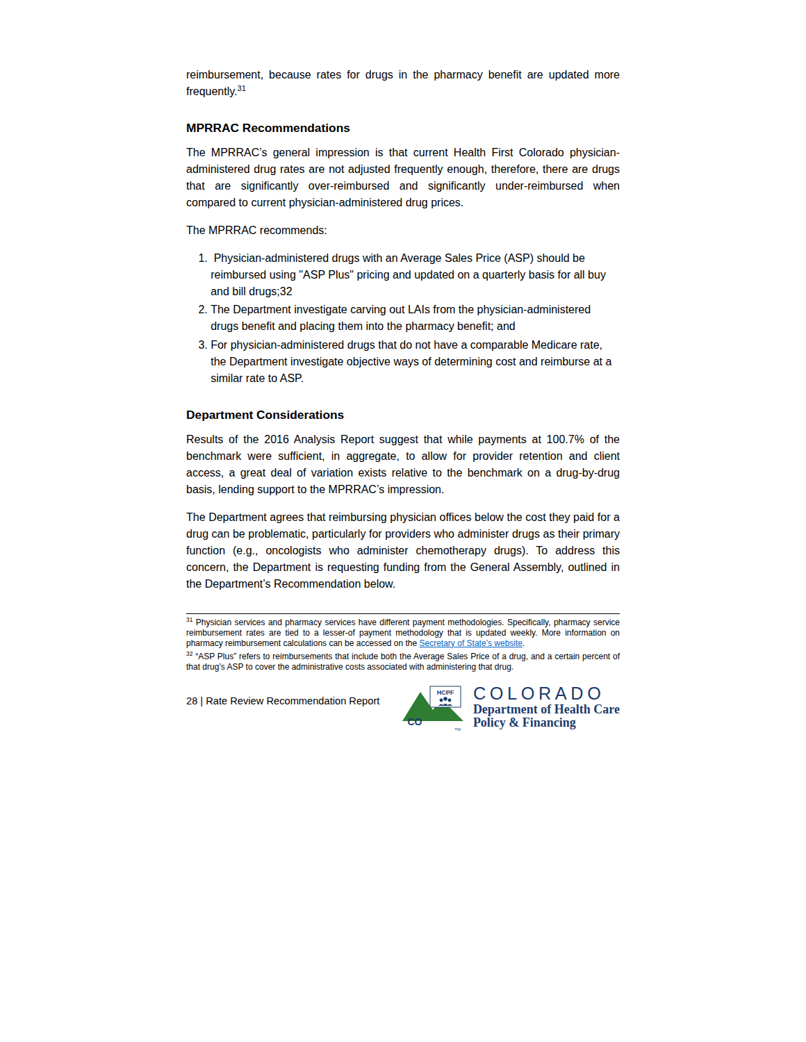reimbursement, because rates for drugs in the pharmacy benefit are updated more frequently.31
MPRRAC Recommendations
The MPRRAC’s general impression is that current Health First Colorado physician-administered drug rates are not adjusted frequently enough, therefore, there are drugs that are significantly over-reimbursed and significantly under-reimbursed when compared to current physician-administered drug prices.
The MPRRAC recommends:
Physician-administered drugs with an Average Sales Price (ASP) should be reimbursed using "ASP Plus" pricing and updated on a quarterly basis for all buy and bill drugs;32
The Department investigate carving out LAIs from the physician-administered drugs benefit and placing them into the pharmacy benefit; and
For physician-administered drugs that do not have a comparable Medicare rate, the Department investigate objective ways of determining cost and reimburse at a similar rate to ASP.
Department Considerations
Results of the 2016 Analysis Report suggest that while payments at 100.7% of the benchmark were sufficient, in aggregate, to allow for provider retention and client access, a great deal of variation exists relative to the benchmark on a drug-by-drug basis, lending support to the MPRRAC’s impression.
The Department agrees that reimbursing physician offices below the cost they paid for a drug can be problematic, particularly for providers who administer drugs as their primary function (e.g., oncologists who administer chemotherapy drugs). To address this concern, the Department is requesting funding from the General Assembly, outlined in the Department’s Recommendation below.
31 Physician services and pharmacy services have different payment methodologies. Specifically, pharmacy service reimbursement rates are tied to a lesser-of payment methodology that is updated weekly. More information on pharmacy reimbursement calculations can be accessed on the Secretary of State’s website.
32 “ASP Plus” refers to reimbursements that include both the Average Sales Price of a drug, and a certain percent of that drug’s ASP to cover the administrative costs associated with administering that drug.
28 | Rate Review Recommendation Report
HCPF CO TM
COLORADO
Department of Health Care
Policy & Financing